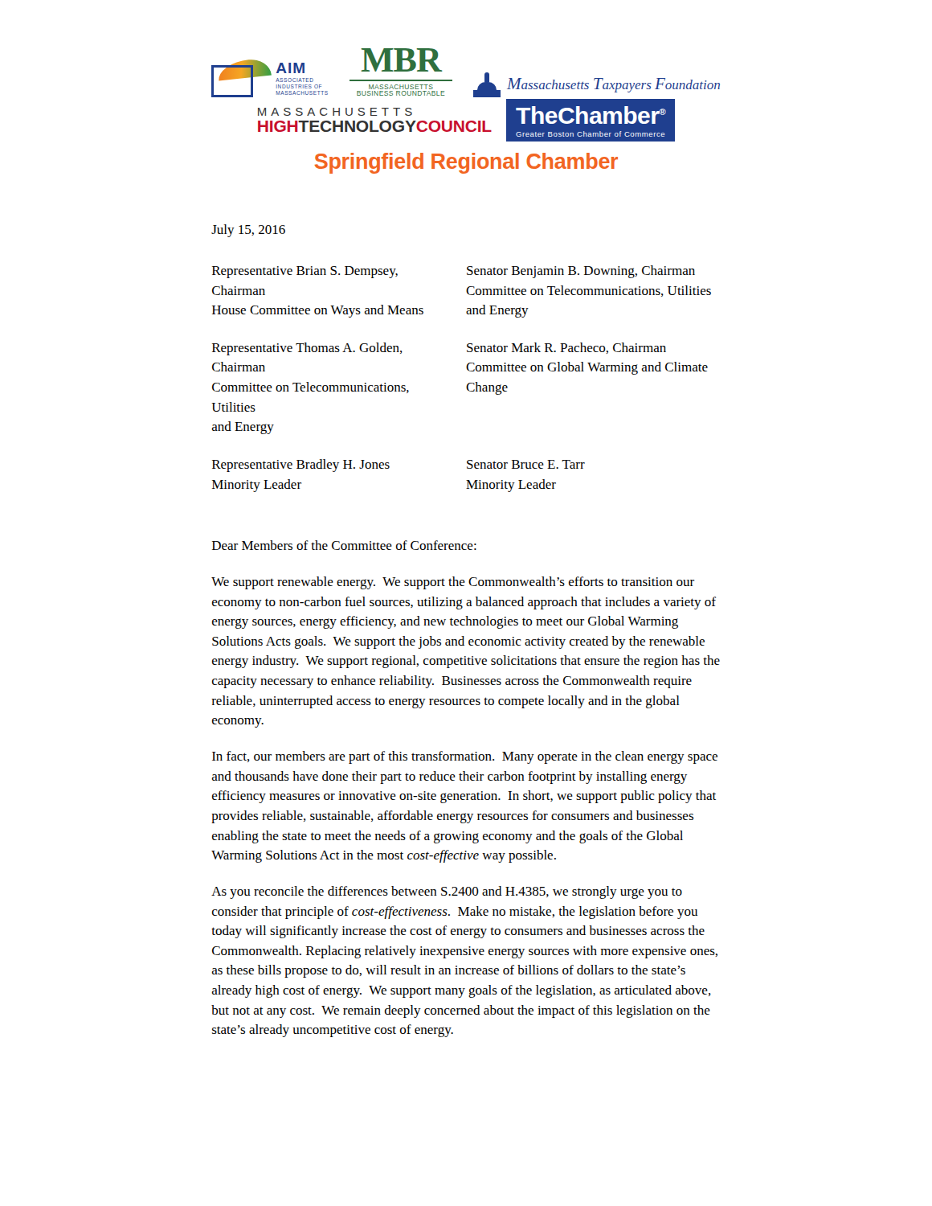AIM
ASSOCIATED
INDUSTRIES OF
MASSACHUSETTS
MBR
MASSACHUSETTS BUSINESS ROUNDTABLE
Massachusetts Taxpayers Foundation
MASSACHUSETTS
HIGH TECHNOLOGY COUNCIL
TheChamber®
Greater Boston Chamber of Commerce
Springfield Regional Chamber
July 15, 2016
| Representative Brian S. Dempsey, Chairman House Committee on Ways and Means | Senator Benjamin B. Downing, Chairman Committee on Telecommunications, Utilities and Energy |
| Representative Thomas A. Golden, Chairman Committee on Telecommunications, Utilities and Energy | Senator Mark R. Pacheco, Chairman Committee on Global Warming and Climate Change |
| Representative Bradley H. Jones Minority Leader | Senator Bruce E. Tarr Minority Leader |
Dear Members of the Committee of Conference:
We support renewable energy. We support the Commonwealth’s efforts to transition our economy to non-carbon fuel sources, utilizing a balanced approach that includes a variety of energy sources, energy efficiency, and new technologies to meet our Global Warming Solutions Acts goals. We support the jobs and economic activity created by the renewable energy industry. We support regional, competitive solicitations that ensure the region has the capacity necessary to enhance reliability. Businesses across the Commonwealth require reliable, uninterrupted access to energy resources to compete locally and in the global economy.
In fact, our members are part of this transformation. Many operate in the clean energy space and thousands have done their part to reduce their carbon footprint by installing energy efficiency measures or innovative on-site generation. In short, we support public policy that provides reliable, sustainable, affordable energy resources for consumers and businesses enabling the state to meet the needs of a growing economy and the goals of the Global Warming Solutions Act in the most cost-effective way possible.
As you reconcile the differences between S.2400 and H.4385, we strongly urge you to consider that principle of cost-effectiveness. Make no mistake, the legislation before you today will significantly increase the cost of energy to consumers and businesses across the Commonwealth. Replacing relatively inexpensive energy sources with more expensive ones, as these bills propose to do, will result in an increase of billions of dollars to the state’s already high cost of energy. We support many goals of the legislation, as articulated above, but not at any cost. We remain deeply concerned about the impact of this legislation on the state’s already uncompetitive cost of energy.